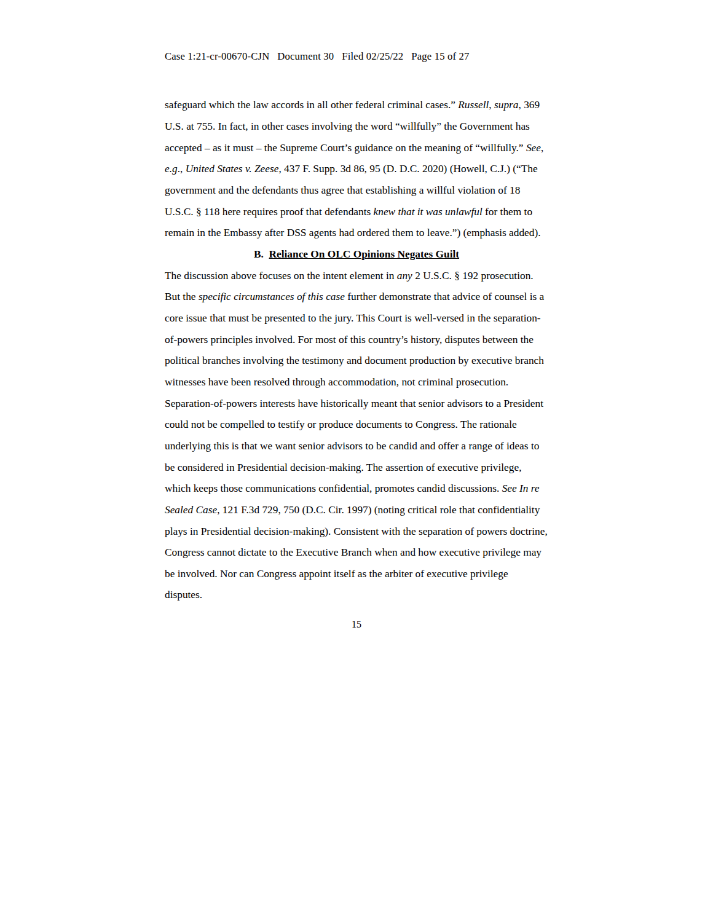Case 1:21-cr-00670-CJN Document 30 Filed 02/25/22 Page 15 of 27
safeguard which the law accords in all other federal criminal cases.” Russell, supra, 369 U.S. at 755. In fact, in other cases involving the word “willfully” the Government has accepted – as it must – the Supreme Court’s guidance on the meaning of “willfully.” See, e.g., United States v. Zeese, 437 F. Supp. 3d 86, 95 (D. D.C. 2020) (Howell, C.J.) (“The government and the defendants thus agree that establishing a willful violation of 18 U.S.C. § 118 here requires proof that defendants knew that it was unlawful for them to remain in the Embassy after DSS agents had ordered them to leave.”) (emphasis added).
B. Reliance On OLC Opinions Negates Guilt
The discussion above focuses on the intent element in any 2 U.S.C. § 192 prosecution. But the specific circumstances of this case further demonstrate that advice of counsel is a core issue that must be presented to the jury. This Court is well-versed in the separation-of-powers principles involved. For most of this country’s history, disputes between the political branches involving the testimony and document production by executive branch witnesses have been resolved through accommodation, not criminal prosecution. Separation-of-powers interests have historically meant that senior advisors to a President could not be compelled to testify or produce documents to Congress. The rationale underlying this is that we want senior advisors to be candid and offer a range of ideas to be considered in Presidential decision-making. The assertion of executive privilege, which keeps those communications confidential, promotes candid discussions. See In re Sealed Case, 121 F.3d 729, 750 (D.C. Cir. 1997) (noting critical role that confidentiality plays in Presidential decision-making). Consistent with the separation of powers doctrine, Congress cannot dictate to the Executive Branch when and how executive privilege may be involved. Nor can Congress appoint itself as the arbiter of executive privilege disputes.
15